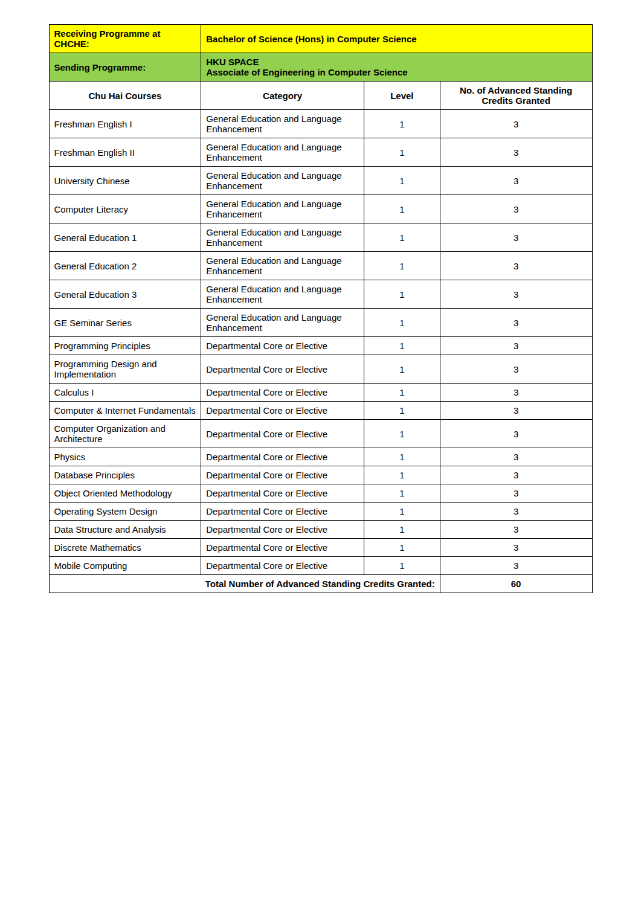| Receiving Programme at CHCHE: | Bachelor of Science (Hons) in Computer Science |
| Sending Programme: | HKU SPACE Associate of Engineering in Computer Science |
| Chu Hai Courses | Category | Level | No. of Advanced Standing Credits Granted |
| Freshman English I | General Education and Language Enhancement | 1 | 3 |
| Freshman English II | General Education and Language Enhancement | 1 | 3 |
| University Chinese | General Education and Language Enhancement | 1 | 3 |
| Computer Literacy | General Education and Language Enhancement | 1 | 3 |
| General Education 1 | General Education and Language Enhancement | 1 | 3 |
| General Education 2 | General Education and Language Enhancement | 1 | 3 |
| General Education 3 | General Education and Language Enhancement | 1 | 3 |
| GE Seminar Series | General Education and Language Enhancement | 1 | 3 |
| Programming Principles | Departmental Core or Elective | 1 | 3 |
| Programming Design and Implementation | Departmental Core or Elective | 1 | 3 |
| Calculus I | Departmental Core or Elective | 1 | 3 |
| Computer & Internet Fundamentals | Departmental Core or Elective | 1 | 3 |
| Computer Organization and Architecture | Departmental Core or Elective | 1 | 3 |
| Physics | Departmental Core or Elective | 1 | 3 |
| Database Principles | Departmental Core or Elective | 1 | 3 |
| Object Oriented Methodology | Departmental Core or Elective | 1 | 3 |
| Operating System Design | Departmental Core or Elective | 1 | 3 |
| Data Structure and Analysis | Departmental Core or Elective | 1 | 3 |
| Discrete Mathematics | Departmental Core or Elective | 1 | 3 |
| Mobile Computing | Departmental Core or Elective | 1 | 3 |
| Total Number of Advanced Standing Credits Granted: | 60 |